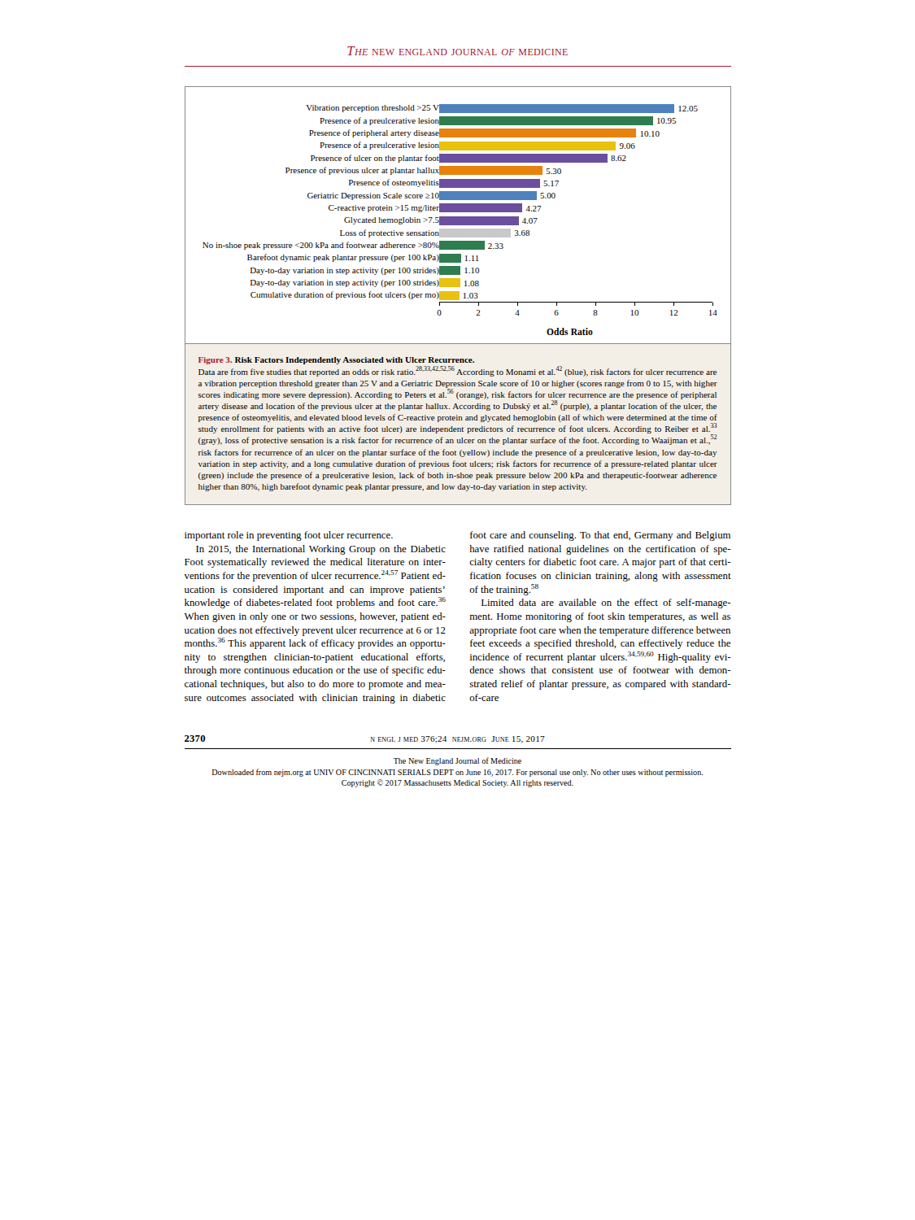The new england journal of medicine
| Vibration perception threshold >25 V | 12.05 |
| Presence of a preulcerative lesion | 10.95 |
| Presence of peripheral artery disease | 10.10 |
| Presence of a preulcerative lesion | 9.06 |
| Presence of ulcer on the plantar foot | 8.62 |
| Presence of previous ulcer at plantar hallux | 5.30 |
| Presence of osteomyelitis | 5.17 |
| Geriatric Depression Scale score ≥10 | 5.00 |
| C-reactive protein >15 mg/liter | 4.27 |
| Glycated hemoglobin >7.5 | 4.07 |
| Loss of protective sensation | 3.68 |
| No in-shoe peak pressure <200 kPa and footwear adherence >80% | 2.33 |
| Barefoot dynamic peak plantar pressure (per 100 kPa) | 1.11 |
| Day-to-day variation in step activity (per 100 strides) | 1.10 |
| Day-to-day variation in step activity (per 100 strides) | 1.08 |
| Cumulative duration of previous foot ulcers (per mo) | 1.03 |
| | 0 2 4 6 8 10 12 14 |
Odds Ratio
Figure 3. Risk Factors Independently Associated with Ulcer Recurrence.
Data are from five studies that reported an odds or risk ratio.28,33,42,52,56 According to Monami et al.42 (blue), risk factors for ulcer recurrence are a vibration perception threshold greater than 25 V and a Geriatric Depression Scale score of 10 or higher (scores range from 0 to 15, with higher scores indicating more severe depression). According to Peters et al.56 (orange), risk factors for ulcer recurrence are the presence of peripheral artery disease and location of the previous ulcer at the plantar hallux. According to Dubský et al.28 (purple), a plantar location of the ulcer, the presence of osteomyelitis, and elevated blood levels of C-reactive protein and glycated hemoglobin (all of which were determined at the time of study enrollment for patients with an active foot ulcer) are independent predictors of recurrence of foot ulcers. According to Reiber et al.33 (gray), loss of protective sensation is a risk factor for recurrence of an ulcer on the plantar surface of the foot. According to Waaijman et al.,52 risk factors for recurrence of an ulcer on the plantar surface of the foot (yellow) include the presence of a preulcerative lesion, low day-to-day variation in step activity, and a long cumulative duration of previous foot ulcers; risk factors for recurrence of a pressure-related plantar ulcer (green) include the presence of a preulcerative lesion, lack of both in-shoe peak pressure below 200 kPa and therapeutic-footwear adherence higher than 80%, high barefoot dynamic peak plantar pressure, and low day-to-day variation in step activity.
important role in preventing foot ulcer recurrence.
In 2015, the International Working Group on the Diabetic Foot systematically reviewed the medical literature on interventions for the prevention of ulcer recurrence.24,57 Patient education is considered important and can improve patients’ knowledge of diabetes-related foot problems and foot care.36 When given in only one or two sessions, however, patient education does not effectively prevent ulcer recurrence at 6 or 12 months.36 This apparent lack of efficacy provides an opportunity to strengthen clinician-to-patient educational efforts, through more continuous education or the use of specific educational techniques, but also to do more to promote and measure outcomes associated with clinician training in diabetic foot care and counseling. To that end, Germany and Belgium have ratified national guidelines on the certification of specialty centers for diabetic foot care. A major part of that certification focuses on clinician training, along with assessment of the training.58
Limited data are available on the effect of self-management. Home monitoring of foot skin temperatures, as well as appropriate foot care when the temperature difference between feet exceeds a specified threshold, can effectively reduce the incidence of recurrent plantar ulcers.34,59,60 High-quality evidence shows that consistent use of footwear with demonstrated relief of plantar pressure, as compared with standard-of-care
2370
n engl j med 376;24 nejm.org June 15, 2017
The New England Journal of Medicine
Downloaded from nejm.org at UNIV OF CINCINNATI SERIALS DEPT on June 16, 2017. For personal use only. No other uses without permission.
Copyright © 2017 Massachusetts Medical Society. All rights reserved.